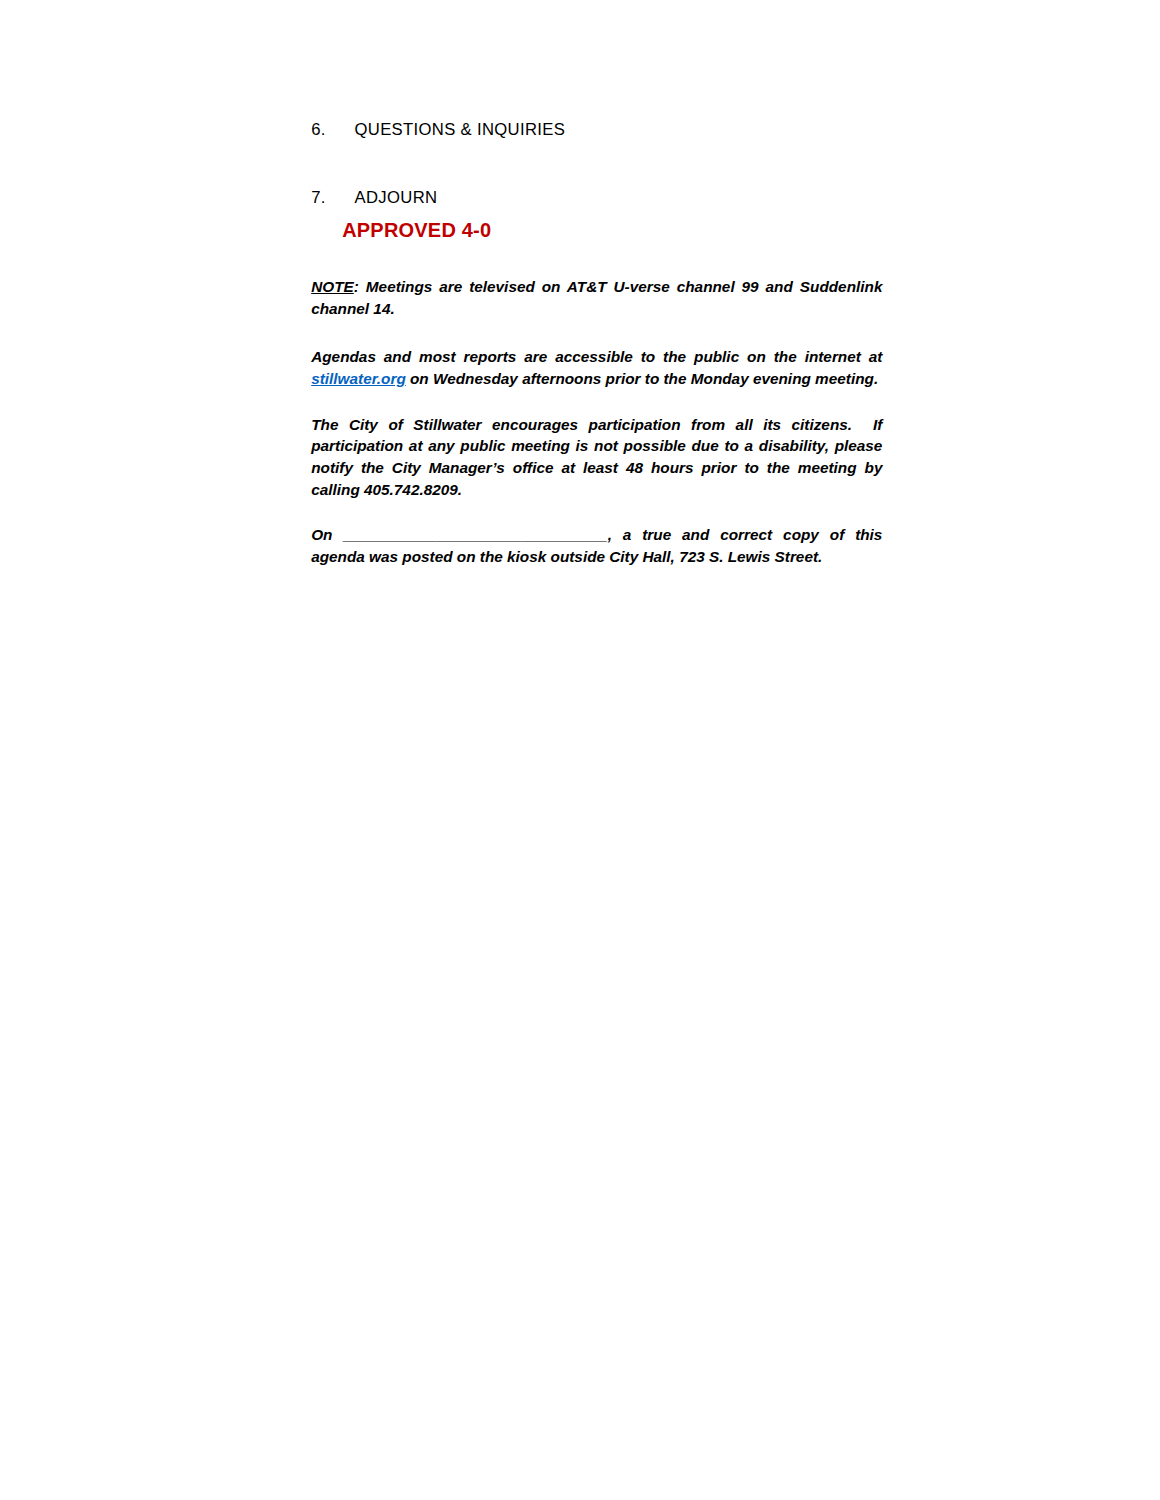6. QUESTIONS & INQUIRIES
7. ADJOURN
APPROVED 4-0
NOTE: Meetings are televised on AT&T U-verse channel 99 and Suddenlink channel 14.
Agendas and most reports are accessible to the public on the internet at stillwater.org on Wednesday afternoons prior to the Monday evening meeting.
The City of Stillwater encourages participation from all its citizens. If participation at any public meeting is not possible due to a disability, please notify the City Manager’s office at least 48 hours prior to the meeting by calling 405.742.8209.
On _______________________________, a true and correct copy of this agenda was posted on the kiosk outside City Hall, 723 S. Lewis Street.